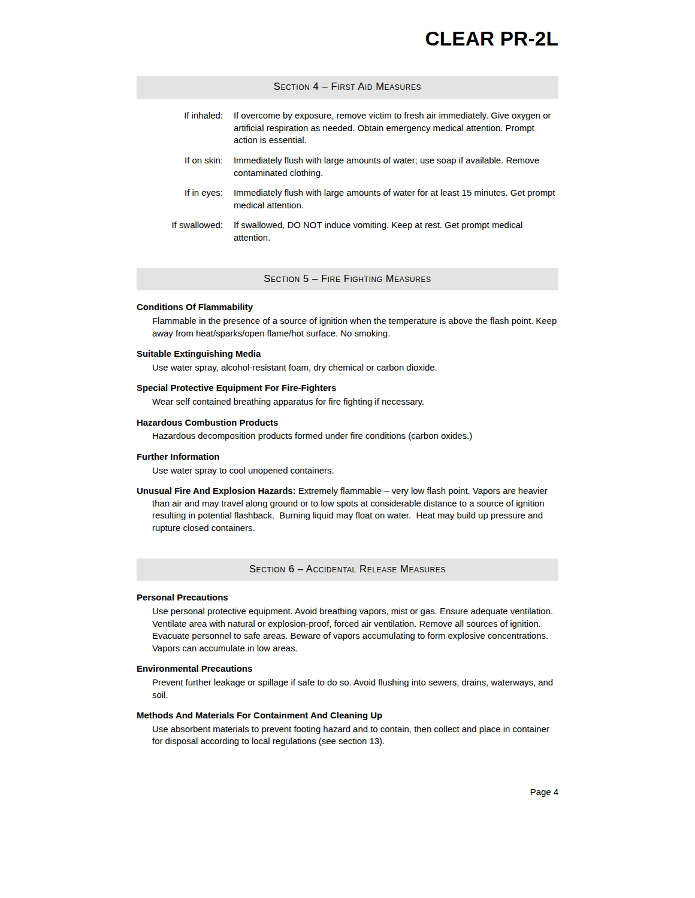CLEAR PR-2L
Section 4 – First Aid Measures
| If inhaled: | If overcome by exposure, remove victim to fresh air immediately. Give oxygen or artificial respiration as needed. Obtain emergency medical attention. Prompt action is essential. |
| If on skin: | Immediately flush with large amounts of water; use soap if available. Remove contaminated clothing. |
| If in eyes: | Immediately flush with large amounts of water for at least 15 minutes. Get prompt medical attention. |
| If swallowed: | If swallowed, DO NOT induce vomiting. Keep at rest. Get prompt medical attention. |
Section 5 – Fire Fighting Measures
Conditions Of Flammability
Flammable in the presence of a source of ignition when the temperature is above the flash point. Keep away from heat/sparks/open flame/hot surface. No smoking.
Suitable Extinguishing Media
Use water spray, alcohol-resistant foam, dry chemical or carbon dioxide.
Special Protective Equipment For Fire-Fighters
Wear self contained breathing apparatus for fire fighting if necessary.
Hazardous Combustion Products
Hazardous decomposition products formed under fire conditions (carbon oxides.)
Further Information
Use water spray to cool unopened containers.
Unusual Fire And Explosion Hazards: Extremely flammable – very low flash point. Vapors are heavier than air and may travel along ground or to low spots at considerable distance to a source of ignition resulting in potential flashback. Burning liquid may float on water. Heat may build up pressure and rupture closed containers.
Section 6 – Accidental Release Measures
Personal Precautions
Use personal protective equipment. Avoid breathing vapors, mist or gas. Ensure adequate ventilation. Ventilate area with natural or explosion-proof, forced air ventilation. Remove all sources of ignition. Evacuate personnel to safe areas. Beware of vapors accumulating to form explosive concentrations. Vapors can accumulate in low areas.
Environmental Precautions
Prevent further leakage or spillage if safe to do so. Avoid flushing into sewers, drains, waterways, and soil.
Methods And Materials For Containment And Cleaning Up
Use absorbent materials to prevent footing hazard and to contain, then collect and place in container for disposal according to local regulations (see section 13).
Page 4